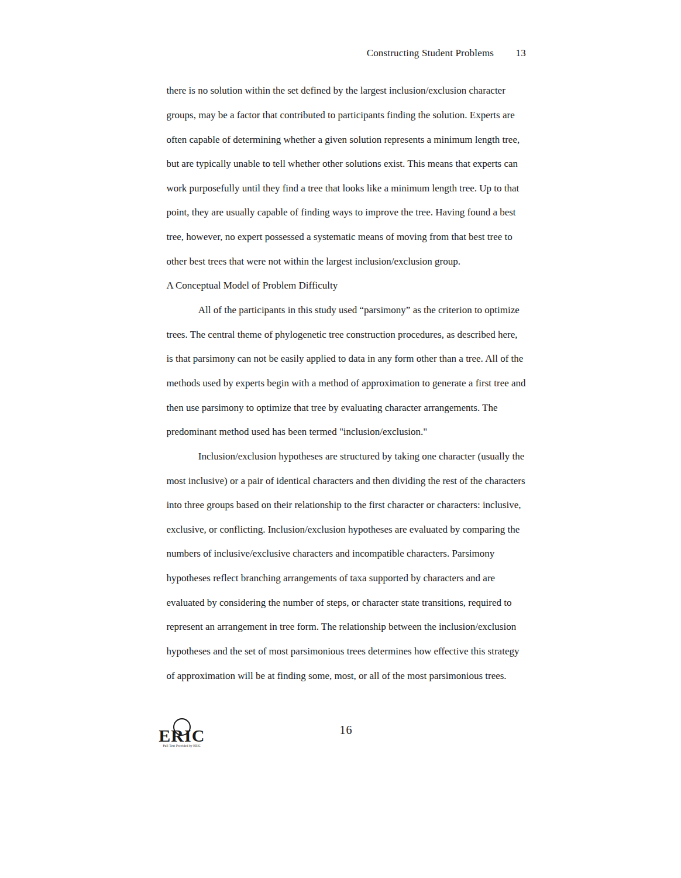Constructing Student Problems13
there is no solution within the set defined by the largest inclusion/exclusion character groups, may be a factor that contributed to participants finding the solution. Experts are often capable of determining whether a given solution represents a minimum length tree, but are typically unable to tell whether other solutions exist. This means that experts can work purposefully until they find a tree that looks like a minimum length tree. Up to that point, they are usually capable of finding ways to improve the tree. Having found a best tree, however, no expert possessed a systematic means of moving from that best tree to other best trees that were not within the largest inclusion/exclusion group.
A Conceptual Model of Problem Difficulty
All of the participants in this study used “parsimony” as the criterion to optimize trees. The central theme of phylogenetic tree construction procedures, as described here, is that parsimony can not be easily applied to data in any form other than a tree. All of the methods used by experts begin with a method of approximation to generate a first tree and then use parsimony to optimize that tree by evaluating character arrangements. The predominant method used has been termed "inclusion/exclusion."
Inclusion/exclusion hypotheses are structured by taking one character (usually the most inclusive) or a pair of identical characters and then dividing the rest of the characters into three groups based on their relationship to the first character or characters: inclusive, exclusive, or conflicting. Inclusion/exclusion hypotheses are evaluated by comparing the numbers of inclusive/exclusive characters and incompatible characters. Parsimony hypotheses reflect branching arrangements of taxa supported by characters and are evaluated by considering the number of steps, or character state transitions, required to represent an arrangement in tree form. The relationship between the inclusion/exclusion hypotheses and the set of most parsimonious trees determines how effective this strategy of approximation will be at finding some, most, or all of the most parsimonious trees.
ERIC
Full Text Provided by ERIC
16